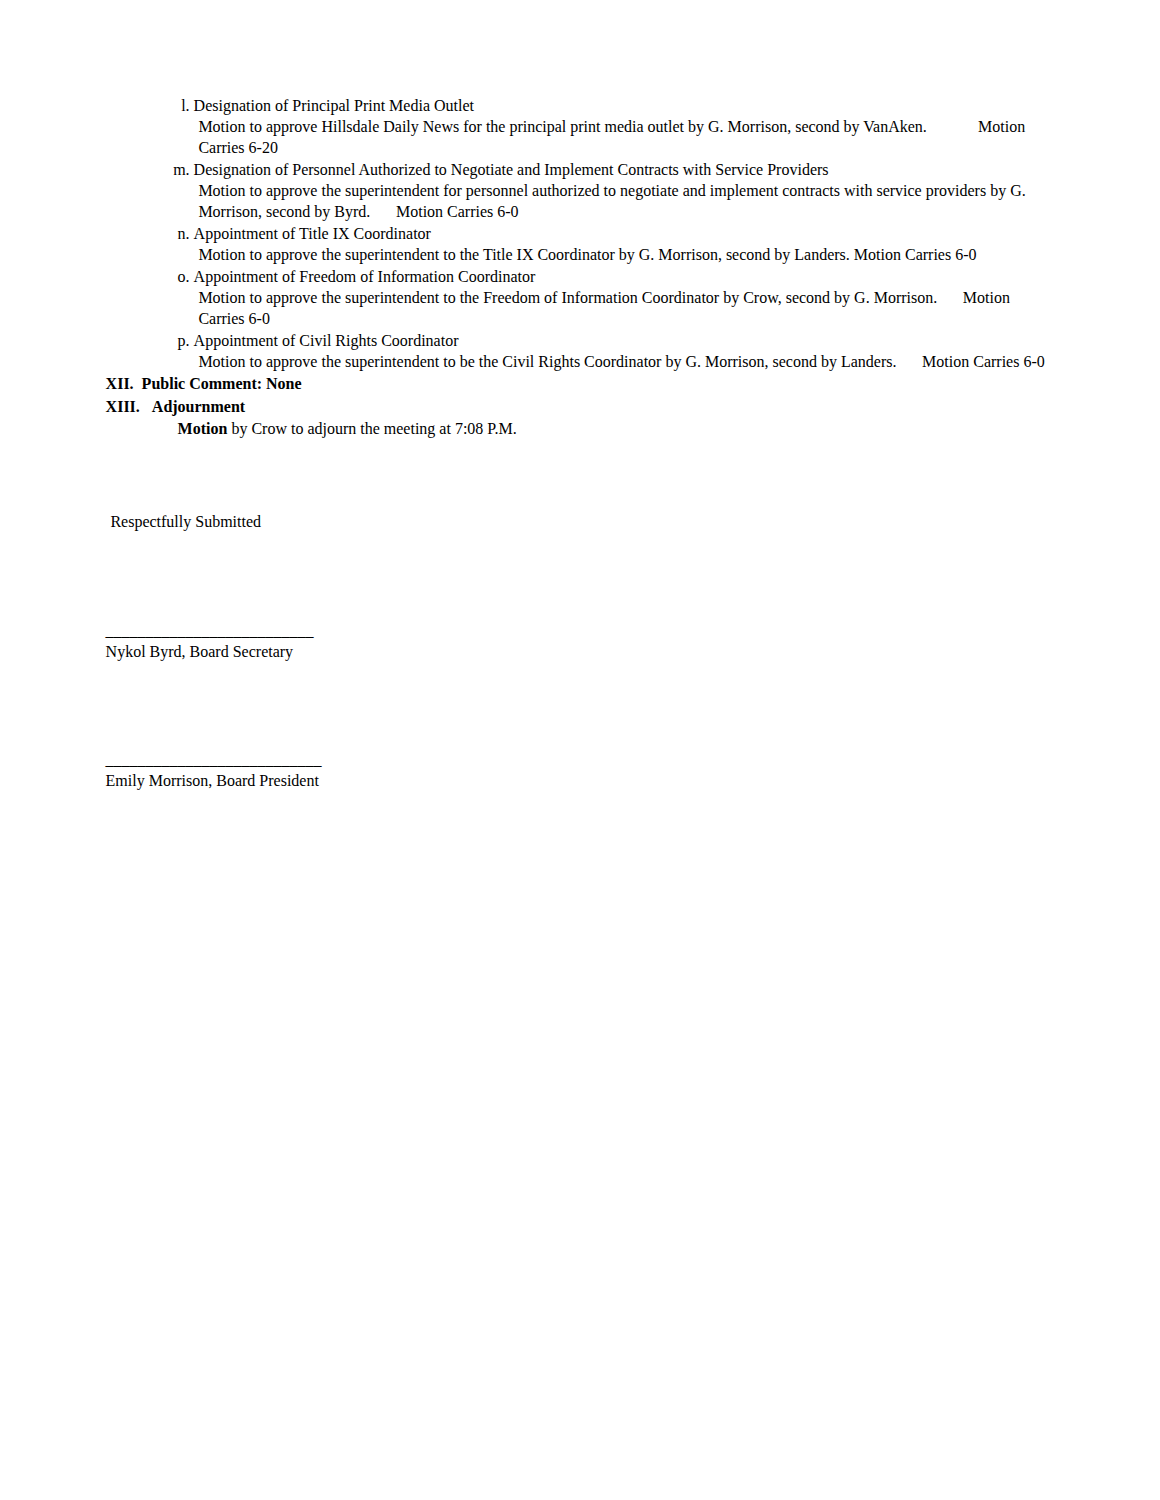Designation of Principal Print Media Outlet Motion to approve Hillsdale Daily News for the principal print media outlet by G. Morrison, second by VanAken. Motion Carries 6-20
Designation of Personnel Authorized to Negotiate and Implement Contracts with Service Providers Motion to approve the superintendent for personnel authorized to negotiate and implement contracts with service providers by G. Morrison, second by Byrd. Motion Carries 6-0
Appointment of Title IX Coordinator Motion to approve the superintendent to the Title IX Coordinator by G. Morrison, second by Landers. Motion Carries 6-0
Appointment of Freedom of Information Coordinator Motion to approve the superintendent to the Freedom of Information Coordinator by Crow, second by G. Morrison. Motion Carries 6-0
Appointment of Civil Rights Coordinator Motion to approve the superintendent to be the Civil Rights Coordinator by G. Morrison, second by Landers. Motion Carries 6-0
XII. Public Comment: None
XIII. Adjournment
Motion by Crow to adjourn the meeting at 7:08 P.M.
Respectfully Submitted
__________________________
Nykol Byrd, Board Secretary
___________________________
Emily Morrison, Board President